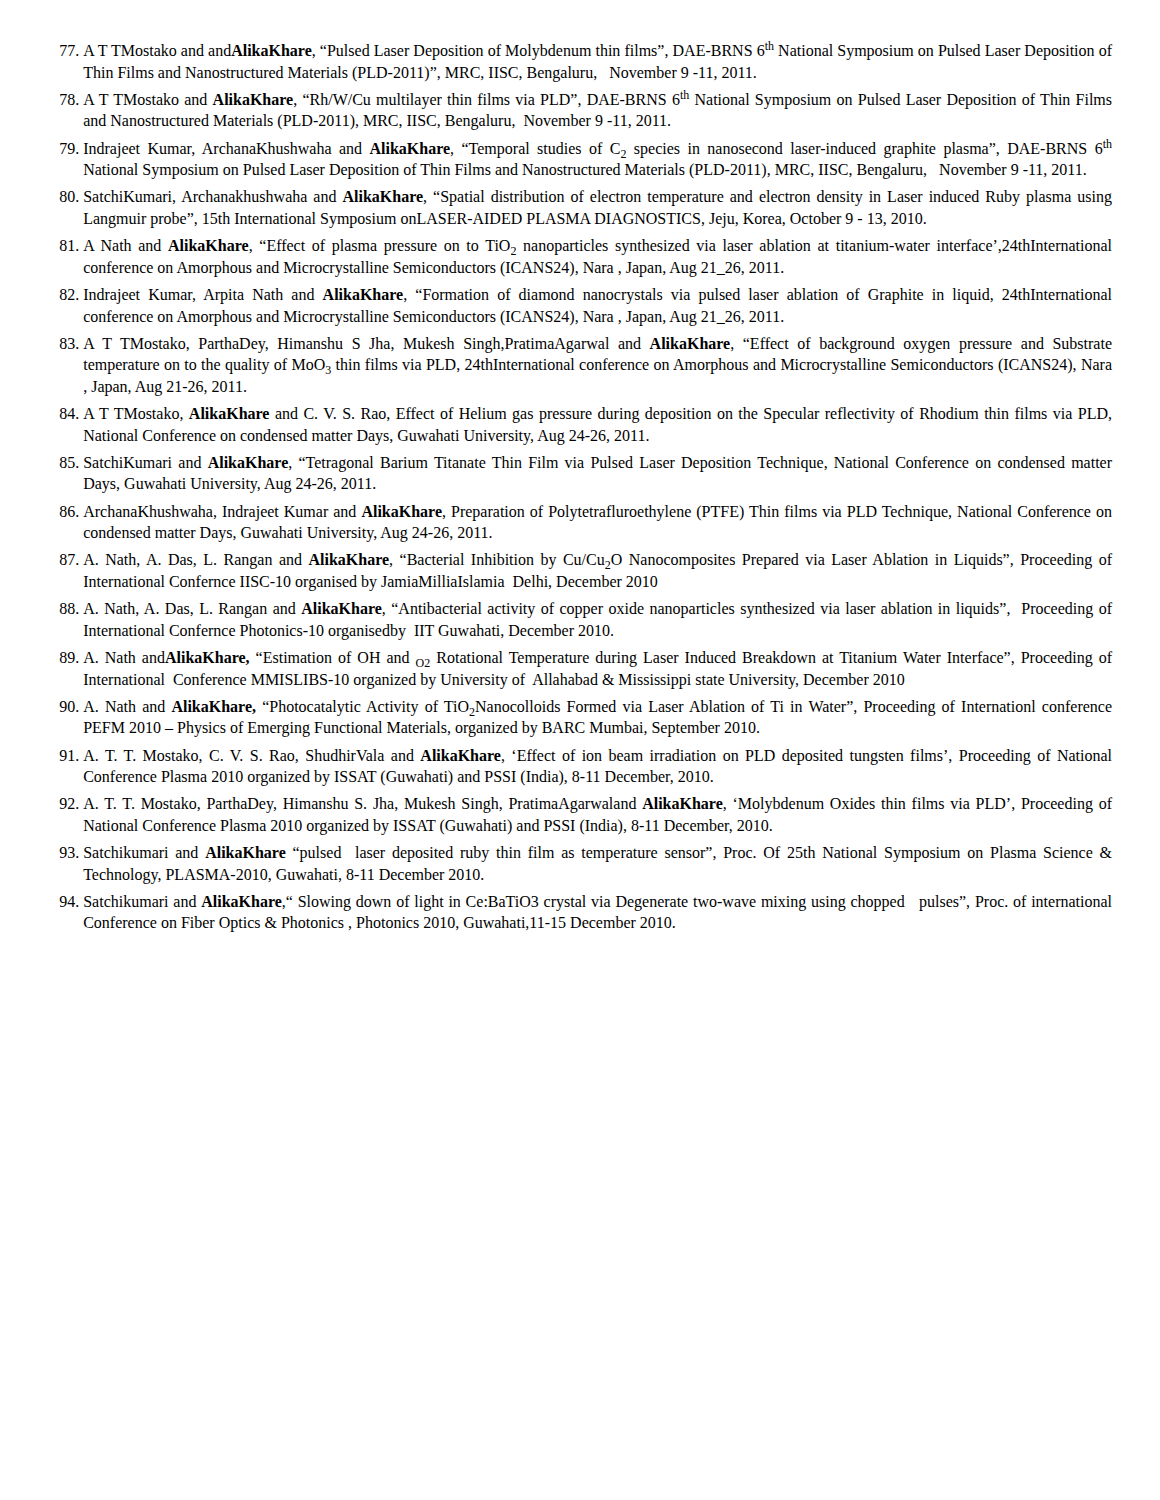A T TMostako and andAlikaKhare, “Pulsed Laser Deposition of Molybdenum thin films”, DAE-BRNS 6th National Symposium on Pulsed Laser Deposition of Thin Films and Nanostructured Materials (PLD-2011)”, MRC, IISC, Bengaluru, November 9 -11, 2011.
A T TMostako and AlikaKhare, “Rh/W/Cu multilayer thin films via PLD”, DAE-BRNS 6th National Symposium on Pulsed Laser Deposition of Thin Films and Nanostructured Materials (PLD-2011), MRC, IISC, Bengaluru, November 9 -11, 2011.
Indrajeet Kumar, ArchanaKhushwaha and AlikaKhare, “Temporal studies of C2 species in nanosecond laser-induced graphite plasma”, DAE-BRNS 6th National Symposium on Pulsed Laser Deposition of Thin Films and Nanostructured Materials (PLD-2011), MRC, IISC, Bengaluru, November 9 -11, 2011.
SatchiKumari, Archanakhushwaha and AlikaKhare, “Spatial distribution of electron temperature and electron density in Laser induced Ruby plasma using Langmuir probe”, 15th International Symposium onLASER-AIDED PLASMA DIAGNOSTICS, Jeju, Korea, October 9 - 13, 2010.
A Nath and AlikaKhare, “Effect of plasma pressure on to TiO2 nanoparticles synthesized via laser ablation at titanium-water interface’,24thInternational conference on Amorphous and Microcrystalline Semiconductors (ICANS24), Nara , Japan, Aug 21_26, 2011.
Indrajeet Kumar, Arpita Nath and AlikaKhare, “Formation of diamond nanocrystals via pulsed laser ablation of Graphite in liquid, 24thInternational conference on Amorphous and Microcrystalline Semiconductors (ICANS24), Nara , Japan, Aug 21_26, 2011.
A T TMostako, ParthaDey, Himanshu S Jha, Mukesh Singh,PratimaAgarwal and AlikaKhare, “Effect of background oxygen pressure and Substrate temperature on to the quality of MoO3 thin films via PLD, 24thInternational conference on Amorphous and Microcrystalline Semiconductors (ICANS24), Nara , Japan, Aug 21-26, 2011.
A T TMostako, AlikaKhare and C. V. S. Rao, Effect of Helium gas pressure during deposition on the Specular reflectivity of Rhodium thin films via PLD, National Conference on condensed matter Days, Guwahati University, Aug 24-26, 2011.
SatchiKumari and AlikaKhare, “Tetragonal Barium Titanate Thin Film via Pulsed Laser Deposition Technique, National Conference on condensed matter Days, Guwahati University, Aug 24-26, 2011.
ArchanaKhushwaha, Indrajeet Kumar and AlikaKhare, Preparation of Polytetrafluroethylene (PTFE) Thin films via PLD Technique, National Conference on condensed matter Days, Guwahati University, Aug 24-26, 2011.
A. Nath, A. Das, L. Rangan and AlikaKhare, “Bacterial Inhibition by Cu/Cu2O Nanocomposites Prepared via Laser Ablation in Liquids”, Proceeding of International Confernce IISC-10 organised by JamiaMilliaIslamia Delhi, December 2010
A. Nath, A. Das, L. Rangan and AlikaKhare, “Antibacterial activity of copper oxide nanoparticles synthesized via laser ablation in liquids”, Proceeding of International Confernce Photonics-10 organisedby IIT Guwahati, December 2010.
A. Nath andAlikaKhare, “Estimation of OH and O2 Rotational Temperature during Laser Induced Breakdown at Titanium Water Interface”, Proceeding of International Conference MMISLIBS-10 organized by University of Allahabad & Mississippi state University, December 2010
A. Nath and AlikaKhare, “Photocatalytic Activity of TiO2Nanocolloids Formed via Laser Ablation of Ti in Water”, Proceeding of Internationl conference PEFM 2010 – Physics of Emerging Functional Materials, organized by BARC Mumbai, September 2010.
A. T. T. Mostako, C. V. S. Rao, ShudhirVala and AlikaKhare, ‘Effect of ion beam irradiation on PLD deposited tungsten films’, Proceeding of National Conference Plasma 2010 organized by ISSAT (Guwahati) and PSSI (India), 8-11 December, 2010.
A. T. T. Mostako, ParthaDey, Himanshu S. Jha, Mukesh Singh, PratimaAgarwaland AlikaKhare, ‘Molybdenum Oxides thin films via PLD’, Proceeding of National Conference Plasma 2010 organized by ISSAT (Guwahati) and PSSI (India), 8-11 December, 2010.
Satchikumari and AlikaKhare “pulsed laser deposited ruby thin film as temperature sensor”, Proc. Of 25th National Symposium on Plasma Science & Technology, PLASMA-2010, Guwahati, 8-11 December 2010.
Satchikumari and AlikaKhare,“ Slowing down of light in Ce:BaTiO3 crystal via Degenerate two-wave mixing using chopped pulses”, Proc. of international Conference on Fiber Optics & Photonics , Photonics 2010, Guwahati,11-15 December 2010.